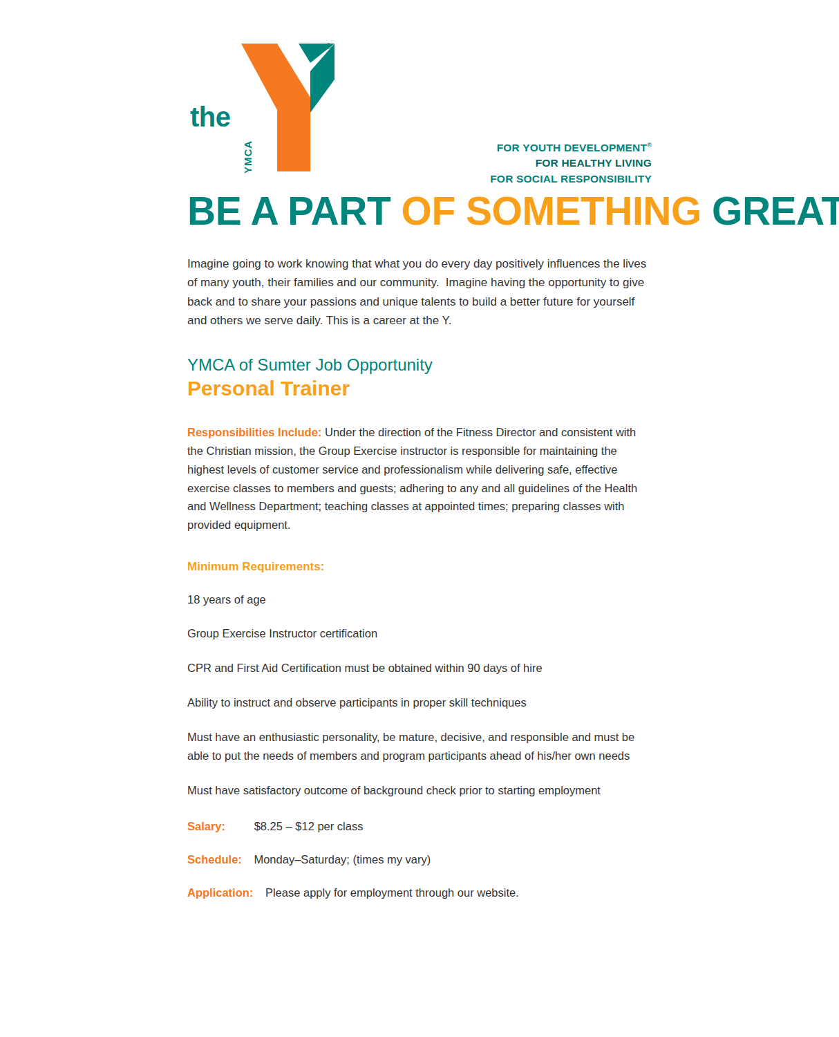the ®
YMCA
FOR YOUTH DEVELOPMENT®
FOR HEALTHY LIVING
FOR SOCIAL RESPONSIBILITY
BE A PART OF SOMETHING GREAT
Imagine going to work knowing that what you do every day positively influences the lives of many youth, their families and our community. Imagine having the opportunity to give back and to share your passions and unique talents to build a better future for yourself and others we serve daily. This is a career at the Y.
YMCA of Sumter Job Opportunity
Personal Trainer
Responsibilities Include: Under the direction of the Fitness Director and consistent with the Christian mission, the Group Exercise instructor is responsible for maintaining the highest levels of customer service and professionalism while delivering safe, effective exercise classes to members and guests; adhering to any and all guidelines of the Health and Wellness Department; teaching classes at appointed times; preparing classes with provided equipment.
Minimum Requirements:
18 years of age
Group Exercise Instructor certification
CPR and First Aid Certification must be obtained within 90 days of hire
Ability to instruct and observe participants in proper skill techniques
Must have an enthusiastic personality, be mature, decisive, and responsible and must be able to put the needs of members and program participants ahead of his/her own needs
Must have satisfactory outcome of background check prior to starting employment
Salary:
$8.25 – $12 per class
Schedule:
Monday–Saturday; (times my vary)
Application:
Please apply for employment through our website.